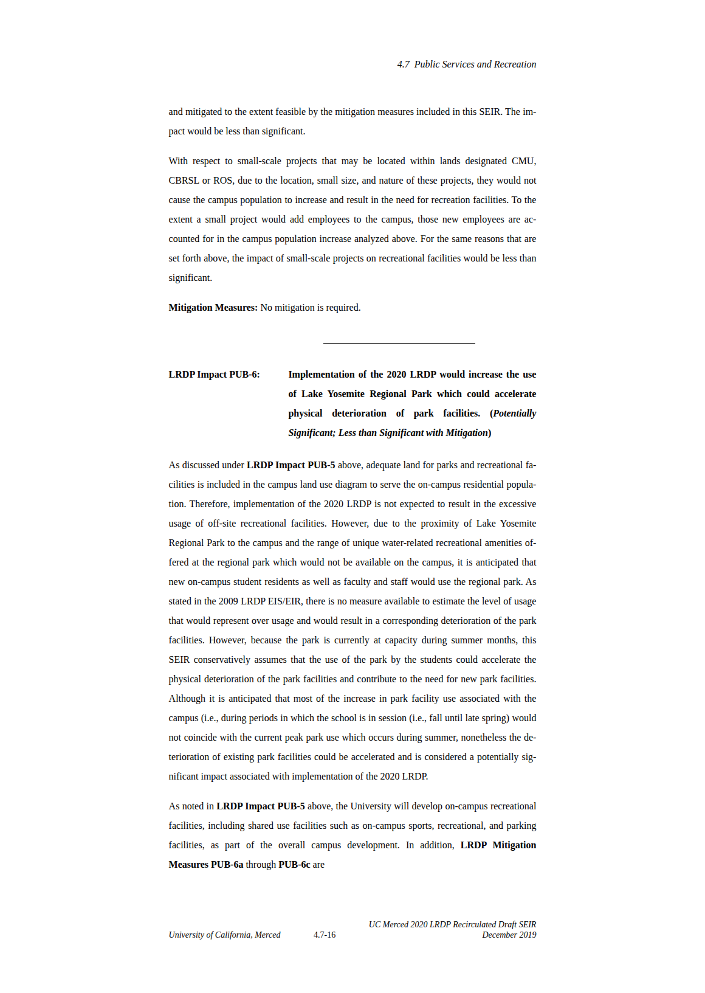4.7 Public Services and Recreation
and mitigated to the extent feasible by the mitigation measures included in this SEIR. The impact would be less than significant.
With respect to small-scale projects that may be located within lands designated CMU, CBRSL or ROS, due to the location, small size, and nature of these projects, they would not cause the campus population to increase and result in the need for recreation facilities. To the extent a small project would add employees to the campus, those new employees are accounted for in the campus population increase analyzed above. For the same reasons that are set forth above, the impact of small-scale projects on recreational facilities would be less than significant.
Mitigation Measures: No mitigation is required.
LRDP Impact PUB-6:
Implementation of the 2020 LRDP would increase the use of Lake Yosemite Regional Park which could accelerate physical deterioration of park facilities. (Potentially Significant; Less than Significant with Mitigation)
As discussed under LRDP Impact PUB-5 above, adequate land for parks and recreational facilities is included in the campus land use diagram to serve the on-campus residential population. Therefore, implementation of the 2020 LRDP is not expected to result in the excessive usage of off-site recreational facilities. However, due to the proximity of Lake Yosemite Regional Park to the campus and the range of unique water-related recreational amenities offered at the regional park which would not be available on the campus, it is anticipated that new on-campus student residents as well as faculty and staff would use the regional park. As stated in the 2009 LRDP EIS/EIR, there is no measure available to estimate the level of usage that would represent over usage and would result in a corresponding deterioration of the park facilities. However, because the park is currently at capacity during summer months, this SEIR conservatively assumes that the use of the park by the students could accelerate the physical deterioration of the park facilities and contribute to the need for new park facilities. Although it is anticipated that most of the increase in park facility use associated with the campus (i.e., during periods in which the school is in session (i.e., fall until late spring) would not coincide with the current peak park use which occurs during summer, nonetheless the deterioration of existing park facilities could be accelerated and is considered a potentially significant impact associated with implementation of the 2020 LRDP.
As noted in LRDP Impact PUB-5 above, the University will develop on-campus recreational facilities, including shared use facilities such as on-campus sports, recreational, and parking facilities, as part of the overall campus development. In addition, LRDP Mitigation Measures PUB-6a through PUB-6c are
University of California, Merced
4.7-16
UC Merced 2020 LRDP Recirculated Draft SEIR
December 2019